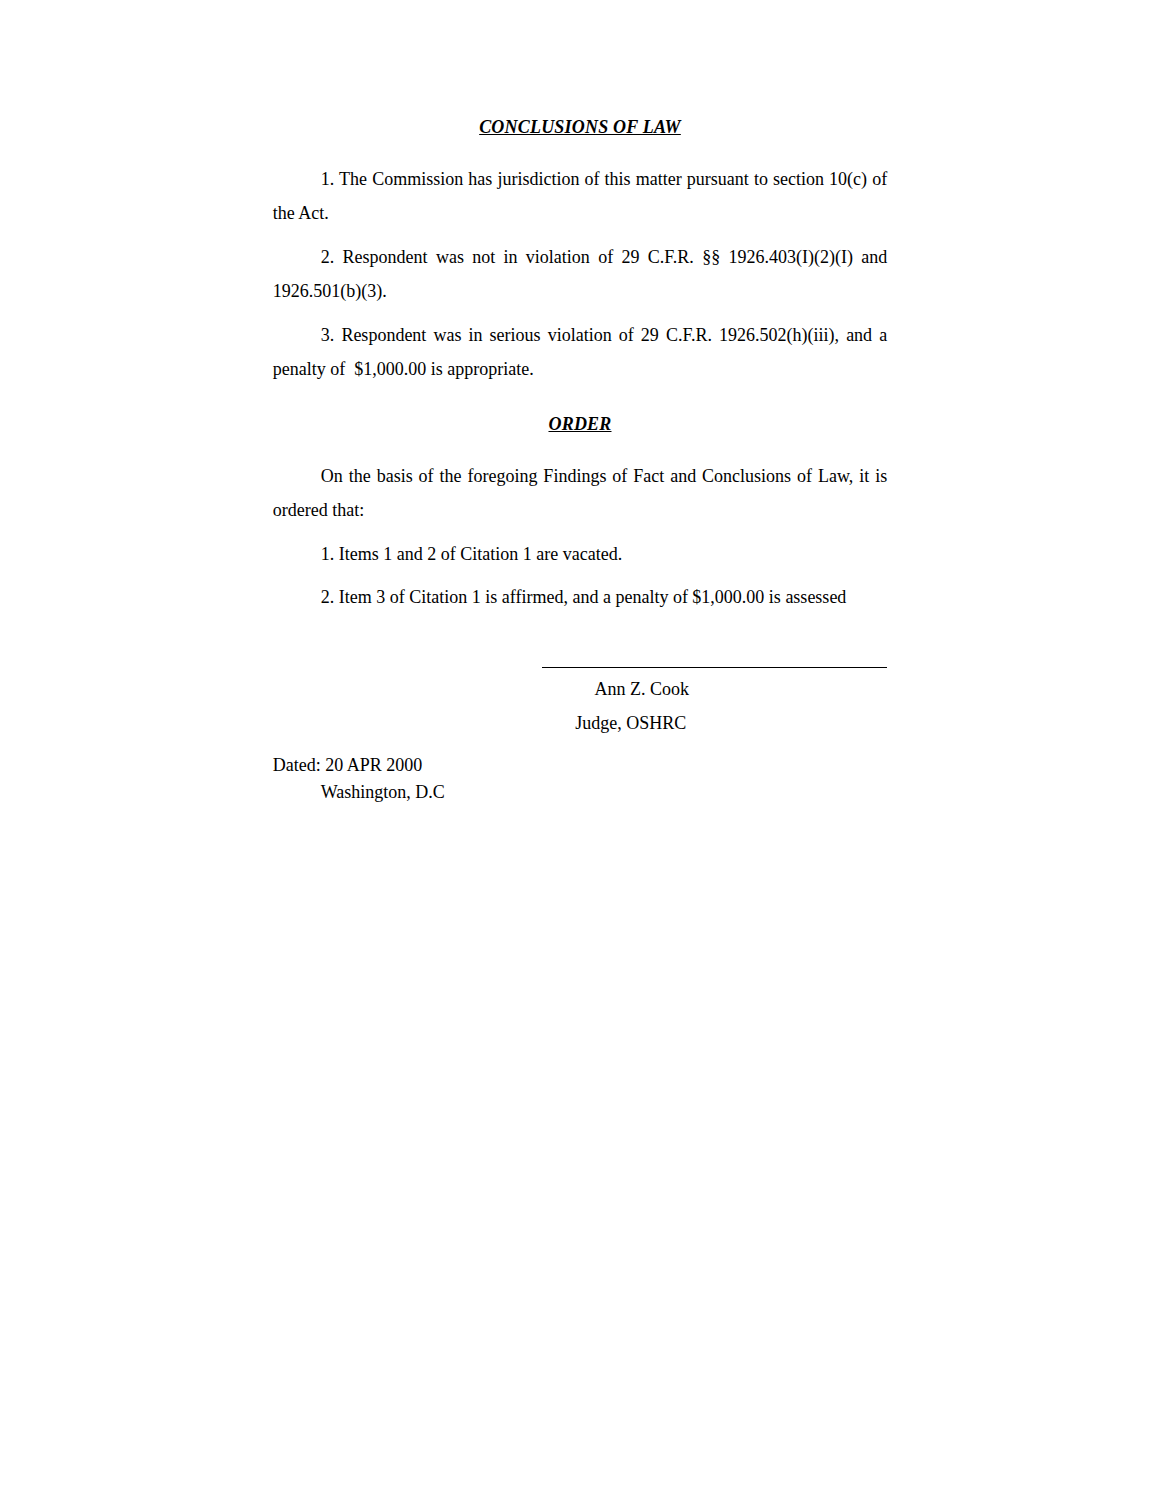CONCLUSIONS OF LAW
1. The Commission has jurisdiction of this matter pursuant to section 10(c) of the Act.
2. Respondent was not in violation of 29 C.F.R. §§ 1926.403(I)(2)(I) and 1926.501(b)(3).
3. Respondent was in serious violation of 29 C.F.R. 1926.502(h)(iii), and a penalty of $1,000.00 is appropriate.
ORDER
On the basis of the foregoing Findings of Fact and Conclusions of Law, it is ordered that:
1. Items 1 and 2 of Citation 1 are vacated.
2. Item 3 of Citation 1 is affirmed, and a penalty of $1,000.00 is assessed
Ann Z. Cook
Judge, OSHRC
Dated: 20 APR 2000
Washington, D.C